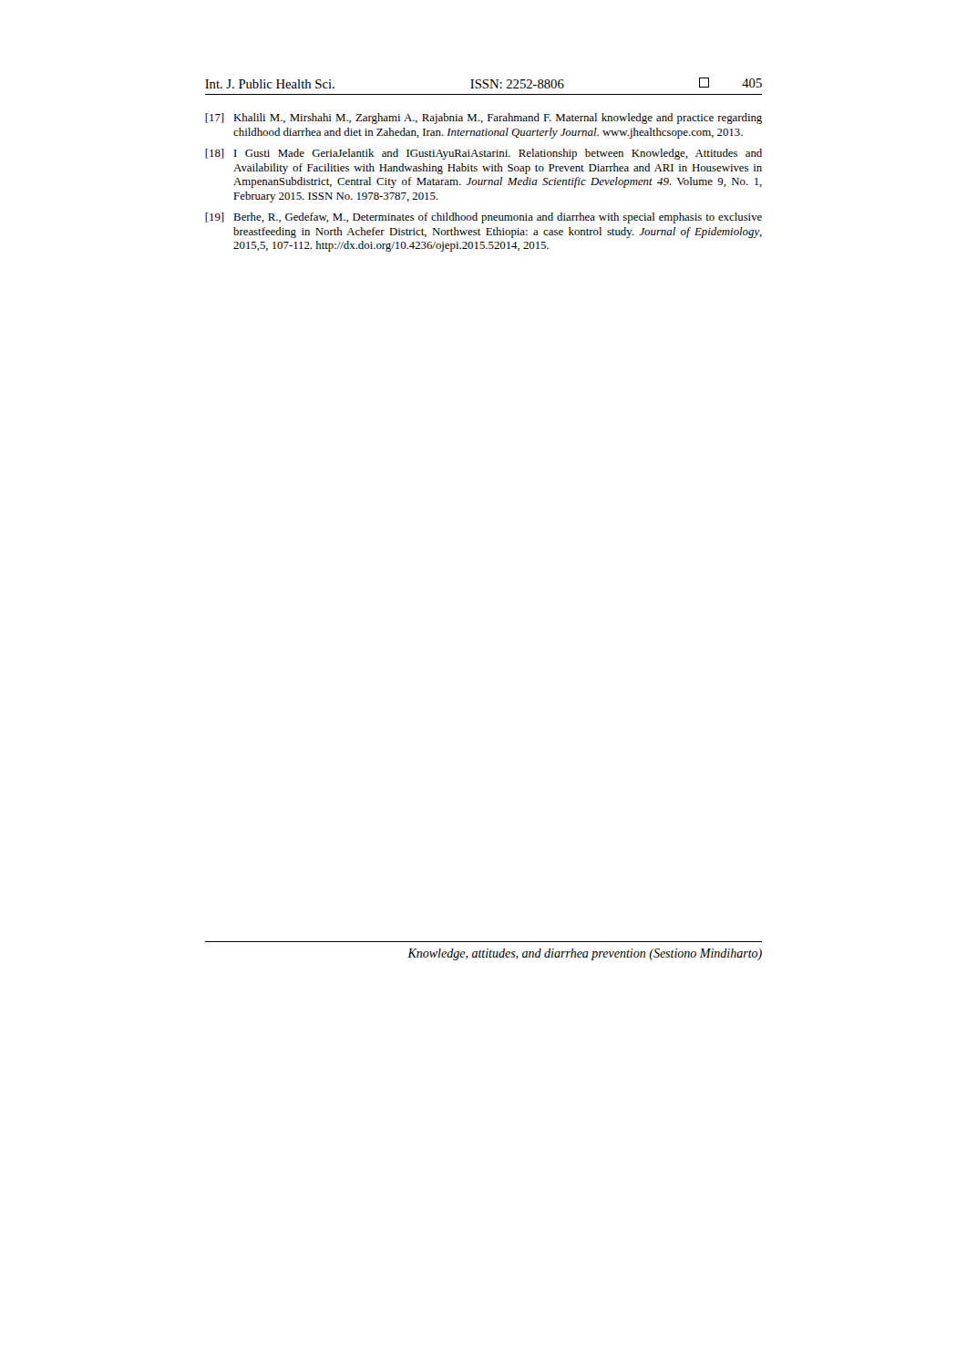Int. J. Public Health Sci. ISSN: 2252-8806 405
[17] Khalili M., Mirshahi M., Zarghami A., Rajabnia M., Farahmand F. Maternal knowledge and practice regarding childhood diarrhea and diet in Zahedan, Iran. International Quarterly Journal. www.jhealthcsope.com, 2013.
[18] I Gusti Made GeriaJelantik and IGustiAyuRaiAstarini. Relationship between Knowledge, Attitudes and Availability of Facilities with Handwashing Habits with Soap to Prevent Diarrhea and ARI in Housewives in AmpenanSubdistrict, Central City of Mataram. Journal Media Scientific Development 49. Volume 9, No. 1, February 2015. ISSN No. 1978-3787, 2015.
[19] Berhe, R., Gedefaw, M., Determinates of childhood pneumonia and diarrhea with special emphasis to exclusive breastfeeding in North Achefer District, Northwest Ethiopia: a case kontrol study. Journal of Epidemiology, 2015,5, 107-112. http://dx.doi.org/10.4236/ojepi.2015.52014, 2015.
Knowledge, attitudes, and diarrhea prevention (Sestiono Mindiharto)